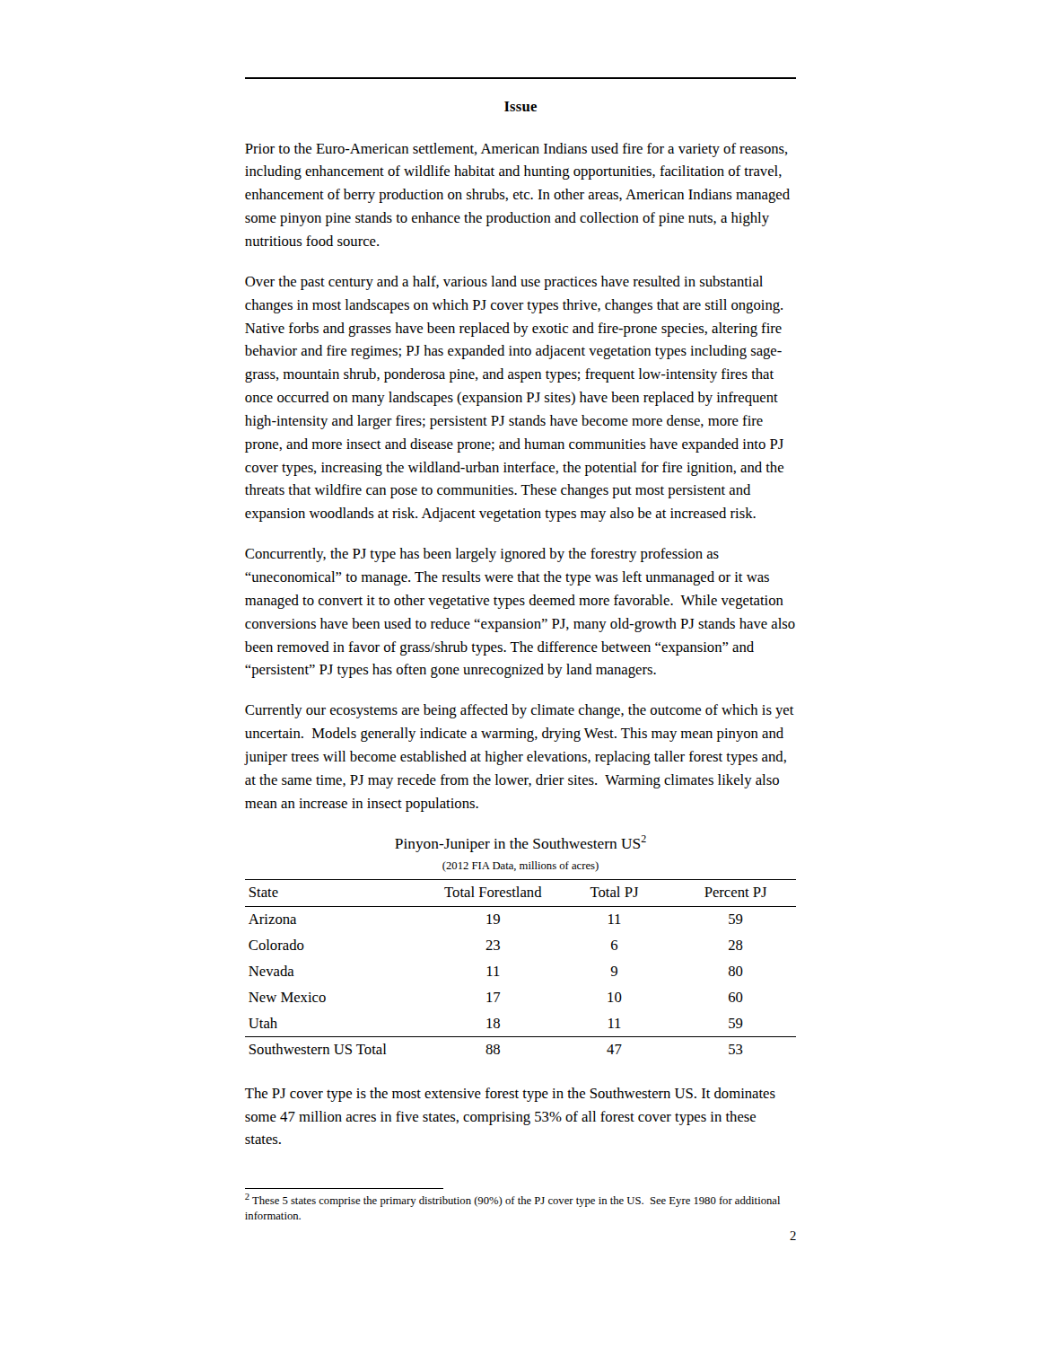Issue
Prior to the Euro-American settlement, American Indians used fire for a variety of reasons, including enhancement of wildlife habitat and hunting opportunities, facilitation of travel, enhancement of berry production on shrubs, etc. In other areas, American Indians managed some pinyon pine stands to enhance the production and collection of pine nuts, a highly nutritious food source.
Over the past century and a half, various land use practices have resulted in substantial changes in most landscapes on which PJ cover types thrive, changes that are still ongoing. Native forbs and grasses have been replaced by exotic and fire-prone species, altering fire behavior and fire regimes; PJ has expanded into adjacent vegetation types including sage-grass, mountain shrub, ponderosa pine, and aspen types; frequent low-intensity fires that once occurred on many landscapes (expansion PJ sites) have been replaced by infrequent high-intensity and larger fires; persistent PJ stands have become more dense, more fire prone, and more insect and disease prone; and human communities have expanded into PJ cover types, increasing the wildland-urban interface, the potential for fire ignition, and the threats that wildfire can pose to communities. These changes put most persistent and expansion woodlands at risk. Adjacent vegetation types may also be at increased risk.
Concurrently, the PJ type has been largely ignored by the forestry profession as “uneconomical” to manage. The results were that the type was left unmanaged or it was managed to convert it to other vegetative types deemed more favorable. While vegetation conversions have been used to reduce “expansion” PJ, many old-growth PJ stands have also been removed in favor of grass/shrub types. The difference between “expansion” and “persistent” PJ types has often gone unrecognized by land managers.
Currently our ecosystems are being affected by climate change, the outcome of which is yet uncertain. Models generally indicate a warming, drying West. This may mean pinyon and juniper trees will become established at higher elevations, replacing taller forest types and, at the same time, PJ may recede from the lower, drier sites. Warming climates likely also mean an increase in insect populations.
Pinyon-Juniper in the Southwestern US2
(2012 FIA Data, millions of acres)
| State | Total Forestland | Total PJ | Percent PJ |
| --- | --- | --- | --- |
| Arizona | 19 | 11 | 59 |
| Colorado | 23 | 6 | 28 |
| Nevada | 11 | 9 | 80 |
| New Mexico | 17 | 10 | 60 |
| Utah | 18 | 11 | 59 |
| Southwestern US Total | 88 | 47 | 53 |
The PJ cover type is the most extensive forest type in the Southwestern US. It dominates some 47 million acres in five states, comprising 53% of all forest cover types in these states.
2 These 5 states comprise the primary distribution (90%) of the PJ cover type in the US. See Eyre 1980 for additional information.
2